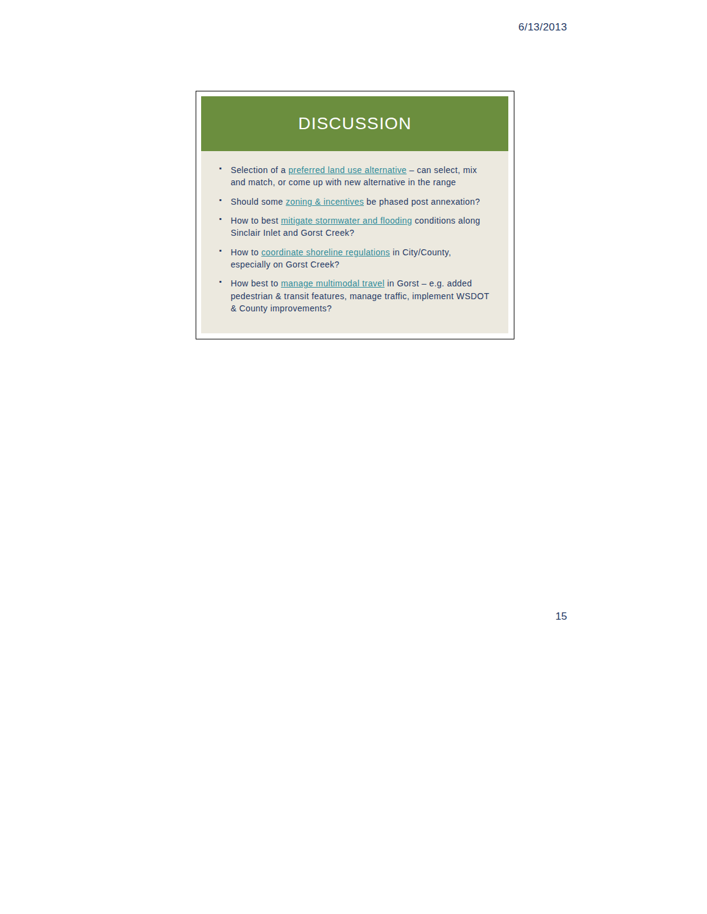6/13/2013
DISCUSSION
Selection of a preferred land use alternative – can select, mix and match, or come up with new alternative in the range
Should some zoning & incentives be phased post annexation?
How to best mitigate stormwater and flooding conditions along Sinclair Inlet and Gorst Creek?
How to coordinate shoreline regulations in City/County, especially on Gorst Creek?
How best to manage multimodal travel in Gorst – e.g. added pedestrian & transit features, manage traffic, implement WSDOT & County improvements?
15